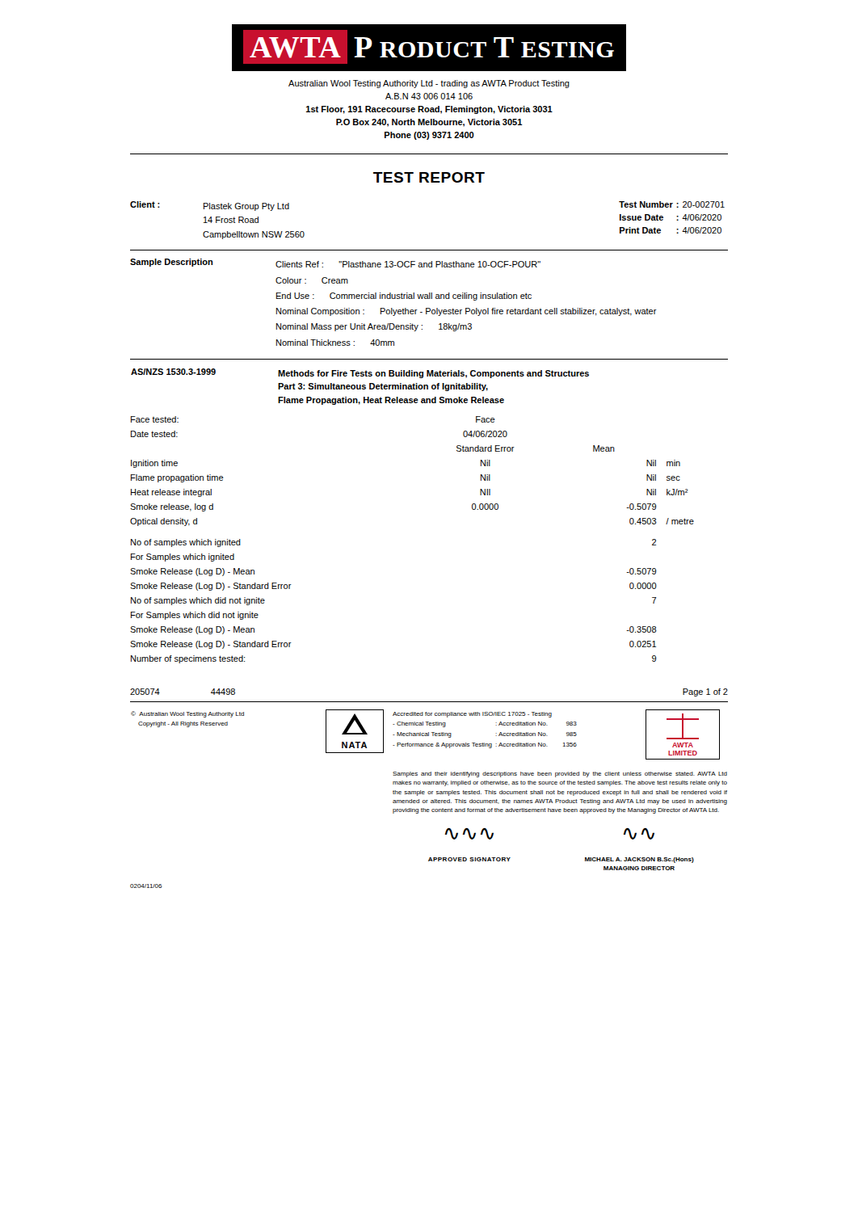AWTA PRODUCT TESTING
Australian Wool Testing Authority Ltd - trading as AWTA Product Testing
A.B.N 43 006 014 106
1st Floor, 191 Racecourse Road, Flemington, Victoria 3031
P.O Box 240, North Melbourne, Victoria 3051
Phone (03) 9371 2400
TEST REPORT
| Client : | Plastek Group Pty Ltd 14 Frost Road Campbelltown NSW 2560 | | / Test Number / : / 20-002701 / / Issue Date / : / 4/06/2020 / / Print Date / : / 4/06/2020 / |
| Sample Description | Clients Ref : "Plasthane 13-OCF and Plasthane 10-OCF-POUR" Colour : Cream End Use : Commercial industrial wall and ceiling insulation etc Nominal Composition : Polyether - Polyester Polyol fire retardant cell stabilizer, catalyst, water Nominal Mass per Unit Area/Density : 18kg/m3 Nominal Thickness : 40mm |
| AS/NZS 1530.3-1999 | Methods for Fire Tests on Building Materials, Components and Structures Part 3: Simultaneous Determination of Ignitability, Flame Propagation, Heat Release and Smoke Release |
| Face tested: | Face | | |
| Date tested: | 04/06/2020 | | |
| | Standard Error | Mean | |
| Ignition time | Nil | Nil | min |
| Flame propagation time | Nil | Nil | sec |
| Heat release integral | NIl | Nil | kJ/m² |
| Smoke release, log d | 0.0000 | -0.5079 | |
| Optical density, d | | 0.4503 | / metre |
| No of samples which ignited | | 2 | |
| For Samples which ignited | | | |
| Smoke Release (Log D) - Mean | | -0.5079 | |
| Smoke Release (Log D) - Standard Error | | 0.0000 | |
| No of samples which did not ignite | | 7 | |
| For Samples which did not ignite | | | |
| Smoke Release (Log D) - Mean | | -0.3508 | |
| Smoke Release (Log D) - Standard Error | | 0.0251 | |
| Number of specimens tested: | | 9 | |
205074 44498 Page 1 of 2
| © Australian Wool Testing Authority Ltd Copyright - All Rights Reserved | NATA | Accredited for compliance with ISO/IEC 17025 - Testing / - Chemical Testing / : Accreditation No. / 983 / / - Mechanical Testing / : Accreditation No. / 985 / / - Performance & Approvals Testing / : Accreditation No. / 1356 / | AWTA LIMITED |
| | | Samples and their identifying descriptions have been provided by the client unless otherwise stated. AWTA Ltd makes no warranty, implied or otherwise, as to the source of the tested samples. The above test results relate only to the sample or samples tested. This document shall not be reproduced except in full and shall be rendered void if amended or altered. This document, the names AWTA Product Testing and AWTA Ltd may be used in advertising providing the content and format of the advertisement have been approved by the Managing Director of AWTA Ltd. |
∿∿∿
APPROVED SIGNATORY
∿∿
MICHAEL A. JACKSON B.Sc.(Hons)
MANAGING DIRECTOR
0204/11/06